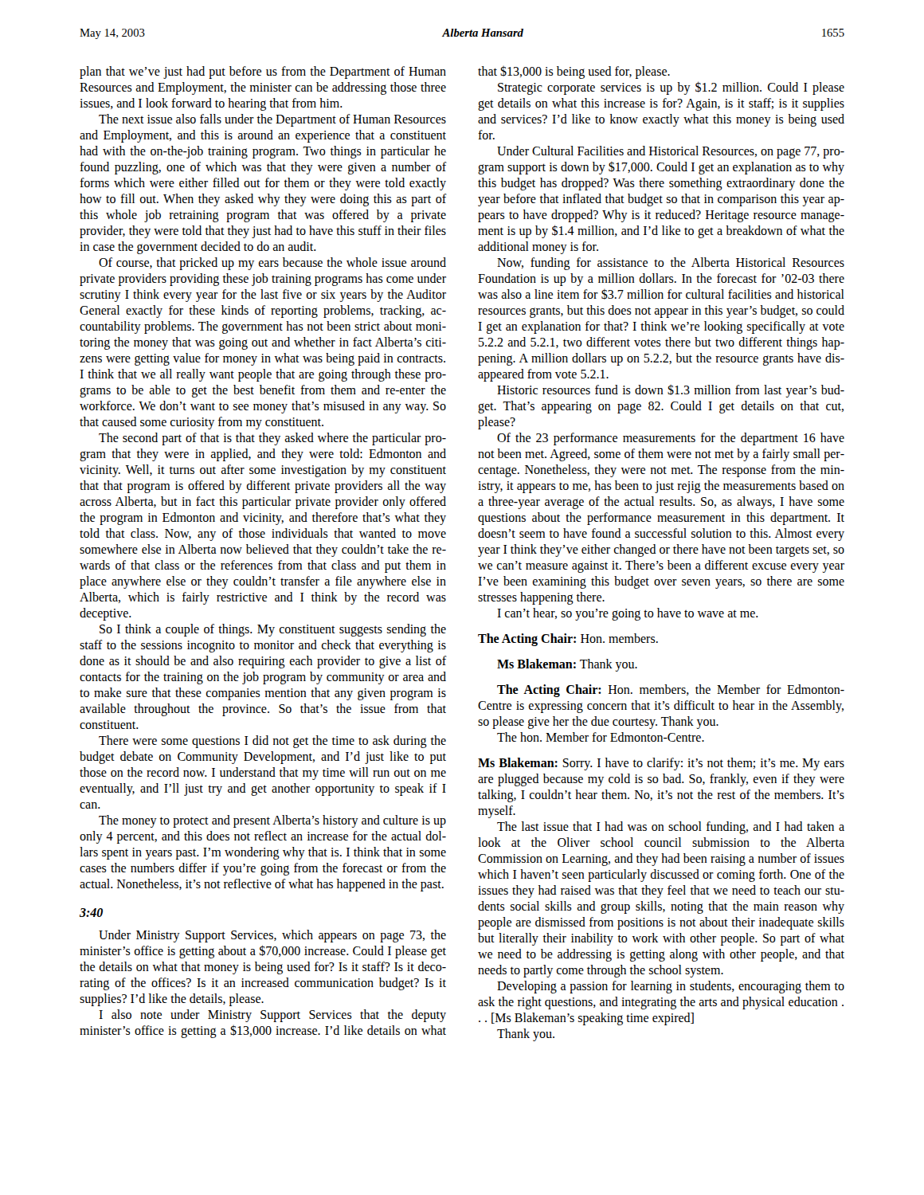May 14, 2003 Alberta Hansard 1655
plan that we’ve just had put before us from the Department of Human Resources and Employment, the minister can be addressing those three issues, and I look forward to hearing that from him.
The next issue also falls under the Department of Human Resources and Employment, and this is around an experience that a constituent had with the on-the-job training program. Two things in particular he found puzzling, one of which was that they were given a number of forms which were either filled out for them or they were told exactly how to fill out. When they asked why they were doing this as part of this whole job retraining program that was offered by a private provider, they were told that they just had to have this stuff in their files in case the government decided to do an audit.
Of course, that pricked up my ears because the whole issue around private providers providing these job training programs has come under scrutiny I think every year for the last five or six years by the Auditor General exactly for these kinds of reporting problems, tracking, accountability problems. The government has not been strict about monitoring the money that was going out and whether in fact Alberta’s citizens were getting value for money in what was being paid in contracts. I think that we all really want people that are going through these programs to be able to get the best benefit from them and re-enter the workforce. We don’t want to see money that’s misused in any way. So that caused some curiosity from my constituent.
The second part of that is that they asked where the particular program that they were in applied, and they were told: Edmonton and vicinity. Well, it turns out after some investigation by my constituent that that program is offered by different private providers all the way across Alberta, but in fact this particular private provider only offered the program in Edmonton and vicinity, and therefore that’s what they told that class. Now, any of those individuals that wanted to move somewhere else in Alberta now believed that they couldn’t take the rewards of that class or the references from that class and put them in place anywhere else or they couldn’t transfer a file anywhere else in Alberta, which is fairly restrictive and I think by the record was deceptive.
So I think a couple of things. My constituent suggests sending the staff to the sessions incognito to monitor and check that everything is done as it should be and also requiring each provider to give a list of contacts for the training on the job program by community or area and to make sure that these companies mention that any given program is available throughout the province. So that’s the issue from that constituent.
There were some questions I did not get the time to ask during the budget debate on Community Development, and I’d just like to put those on the record now. I understand that my time will run out on me eventually, and I’ll just try and get another opportunity to speak if I can.
The money to protect and present Alberta’s history and culture is up only 4 percent, and this does not reflect an increase for the actual dollars spent in years past. I’m wondering why that is. I think that in some cases the numbers differ if you’re going from the forecast or from the actual. Nonetheless, it’s not reflective of what has happened in the past.
3:40
Under Ministry Support Services, which appears on page 73, the minister’s office is getting about a $70,000 increase. Could I please get the details on what that money is being used for? Is it staff? Is it decorating of the offices? Is it an increased communication budget? Is it supplies? I’d like the details, please.
I also note under Ministry Support Services that the deputy minister’s office is getting a $13,000 increase. I’d like details on what that $13,000 is being used for, please.
Strategic corporate services is up by $1.2 million. Could I please get details on what this increase is for? Again, is it staff; is it supplies and services? I’d like to know exactly what this money is being used for.
Under Cultural Facilities and Historical Resources, on page 77, program support is down by $17,000. Could I get an explanation as to why this budget has dropped? Was there something extraordinary done the year before that inflated that budget so that in comparison this year appears to have dropped? Why is it reduced? Heritage resource management is up by $1.4 million, and I’d like to get a breakdown of what the additional money is for.
Now, funding for assistance to the Alberta Historical Resources Foundation is up by a million dollars. In the forecast for ’02-03 there was also a line item for $3.7 million for cultural facilities and historical resources grants, but this does not appear in this year’s budget, so could I get an explanation for that? I think we’re looking specifically at vote 5.2.2 and 5.2.1, two different votes there but two different things happening. A million dollars up on 5.2.2, but the resource grants have disappeared from vote 5.2.1.
Historic resources fund is down $1.3 million from last year’s budget. That’s appearing on page 82. Could I get details on that cut, please?
Of the 23 performance measurements for the department 16 have not been met. Agreed, some of them were not met by a fairly small percentage. Nonetheless, they were not met. The response from the ministry, it appears to me, has been to just rejig the measurements based on a three-year average of the actual results. So, as always, I have some questions about the performance measurement in this department. It doesn’t seem to have found a successful solution to this. Almost every year I think they’ve either changed or there have not been targets set, so we can’t measure against it. There’s been a different excuse every year I’ve been examining this budget over seven years, so there are some stresses happening there.
I can’t hear, so you’re going to have to wave at me.
The Acting Chair: Hon. members.
Ms Blakeman: Thank you.
The Acting Chair: Hon. members, the Member for Edmonton-Centre is expressing concern that it’s difficult to hear in the Assembly, so please give her the due courtesy. Thank you.
The hon. Member for Edmonton-Centre.
Ms Blakeman: Sorry. I have to clarify: it’s not them; it’s me. My ears are plugged because my cold is so bad. So, frankly, even if they were talking, I couldn’t hear them. No, it’s not the rest of the members. It’s myself.
The last issue that I had was on school funding, and I had taken a look at the Oliver school council submission to the Alberta Commission on Learning, and they had been raising a number of issues which I haven’t seen particularly discussed or coming forth. One of the issues they had raised was that they feel that we need to teach our students social skills and group skills, noting that the main reason why people are dismissed from positions is not about their inadequate skills but literally their inability to work with other people. So part of what we need to be addressing is getting along with other people, and that needs to partly come through the school system.
Developing a passion for learning in students, encouraging them to ask the right questions, and integrating the arts and physical education . . . [Ms Blakeman’s speaking time expired]
Thank you.